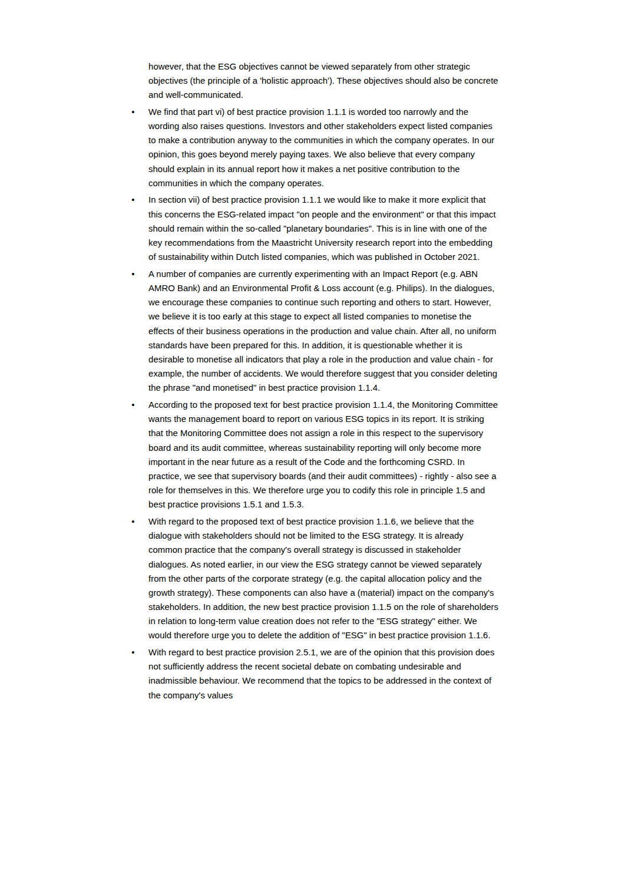however, that the ESG objectives cannot be viewed separately from other strategic objectives (the principle of a 'holistic approach'). These objectives should also be concrete and well-communicated.
We find that part vi) of best practice provision 1.1.1 is worded too narrowly and the wording also raises questions. Investors and other stakeholders expect listed companies to make a contribution anyway to the communities in which the company operates. In our opinion, this goes beyond merely paying taxes. We also believe that every company should explain in its annual report how it makes a net positive contribution to the communities in which the company operates.
In section vii) of best practice provision 1.1.1 we would like to make it more explicit that this concerns the ESG-related impact "on people and the environment" or that this impact should remain within the so-called "planetary boundaries". This is in line with one of the key recommendations from the Maastricht University research report into the embedding of sustainability within Dutch listed companies, which was published in October 2021.
A number of companies are currently experimenting with an Impact Report (e.g. ABN AMRO Bank) and an Environmental Profit & Loss account (e.g. Philips). In the dialogues, we encourage these companies to continue such reporting and others to start. However, we believe it is too early at this stage to expect all listed companies to monetise the effects of their business operations in the production and value chain. After all, no uniform standards have been prepared for this. In addition, it is questionable whether it is desirable to monetise all indicators that play a role in the production and value chain - for example, the number of accidents. We would therefore suggest that you consider deleting the phrase "and monetised" in best practice provision 1.1.4.
According to the proposed text for best practice provision 1.1.4, the Monitoring Committee wants the management board to report on various ESG topics in its report. It is striking that the Monitoring Committee does not assign a role in this respect to the supervisory board and its audit committee, whereas sustainability reporting will only become more important in the near future as a result of the Code and the forthcoming CSRD. In practice, we see that supervisory boards (and their audit committees) - rightly - also see a role for themselves in this. We therefore urge you to codify this role in principle 1.5 and best practice provisions 1.5.1 and 1.5.3.
With regard to the proposed text of best practice provision 1.1.6, we believe that the dialogue with stakeholders should not be limited to the ESG strategy. It is already common practice that the company's overall strategy is discussed in stakeholder dialogues. As noted earlier, in our view the ESG strategy cannot be viewed separately from the other parts of the corporate strategy (e.g. the capital allocation policy and the growth strategy). These components can also have a (material) impact on the company's stakeholders. In addition, the new best practice provision 1.1.5 on the role of shareholders in relation to long-term value creation does not refer to the "ESG strategy" either. We would therefore urge you to delete the addition of "ESG" in best practice provision 1.1.6.
With regard to best practice provision 2.5.1, we are of the opinion that this provision does not sufficiently address the recent societal debate on combating undesirable and inadmissible behaviour. We recommend that the topics to be addressed in the context of the company's values